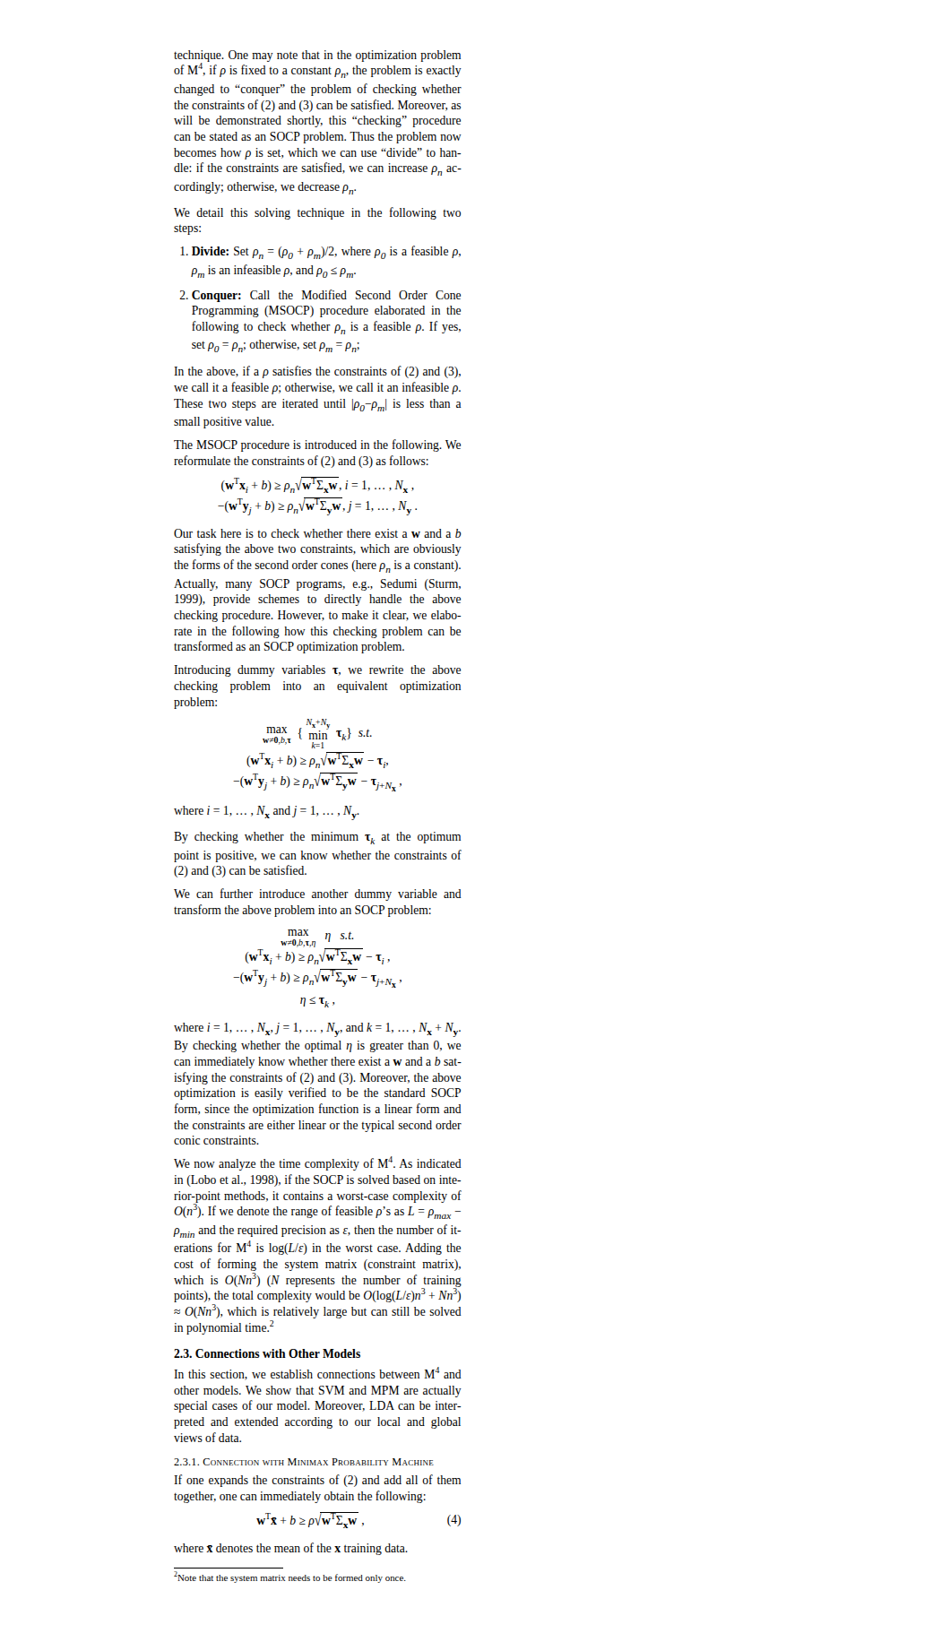technique. One may note that in the optimization problem of M4, if ρ is fixed to a constant ρn, the problem is exactly changed to “conquer” the problem of checking whether the constraints of (2) and (3) can be satisfied. Moreover, as will be demonstrated shortly, this “checking” procedure can be stated as an SOCP problem. Thus the problem now becomes how ρ is set, which we can use “divide” to handle: if the constraints are satisfied, we can increase ρn accordingly; otherwise, we decrease ρn.
We detail this solving technique in the following two steps:
Divide: Set ρn = (ρ0 + ρm)/2, where ρ0 is a feasible ρ, ρm is an infeasible ρ, and ρ0 ≤ ρm.
Conquer: Call the Modified Second Order Cone Programming (MSOCP) procedure elaborated in the following to check whether ρn is a feasible ρ. If yes, set ρ0 = ρn; otherwise, set ρm = ρn;
In the above, if a ρ satisfies the constraints of (2) and (3), we call it a feasible ρ; otherwise, we call it an infeasible ρ. These two steps are iterated until |ρ0−ρm| is less than a small positive value.
The MSOCP procedure is introduced in the following. We reformulate the constraints of (2) and (3) as follows:
(wTxi + b) ≥ ρn√wTΣxw, i = 1, … , Nx , −(wTyj + b) ≥ ρn√wTΣyw, j = 1, … , Ny .
Our task here is to check whether there exist a w and a b satisfying the above two constraints, which are obviously the forms of the second order cones (here ρn is a constant). Actually, many SOCP programs, e.g., Sedumi (Sturm, 1999), provide schemes to directly handle the above checking procedure. However, to make it clear, we elaborate in the following how this checking problem can be transformed as an SOCP optimization problem.
Introducing dummy variables τ, we rewrite the above checking problem into an equivalent optimization problem:
max w≠0,b,τ { Nx+Ny min k=1 τk} s.t. (wTxi + b) ≥ ρn√wTΣxw − τi, −(wTyj + b) ≥ ρn√wTΣyw − τj+Nx ,
where i = 1, … , Nx and j = 1, … , Ny.
By checking whether the minimum τk at the optimum point is positive, we can know whether the constraints of (2) and (3) can be satisfied.
We can further introduce another dummy variable and transform the above problem into an SOCP problem:
max w≠0,b,τ,η η s.t. (wTxi + b) ≥ ρn√wTΣxw − τi , −(wTyj + b) ≥ ρn√wTΣyw − τj+Nx , η ≤ τk ,
where i = 1, … , Nx, j = 1, … , Ny, and k = 1, … , Nx + Ny. By checking whether the optimal η is greater than 0, we can immediately know whether there exist a w and a b satisfying the constraints of (2) and (3). Moreover, the above optimization is easily verified to be the standard SOCP form, since the optimization function is a linear form and the constraints are either linear or the typical second order conic constraints.
We now analyze the time complexity of M4. As indicated in (Lobo et al., 1998), if the SOCP is solved based on interior-point methods, it contains a worst-case complexity of O(n3). If we denote the range of feasible ρ’s as L = ρmax − ρmin and the required precision as ε, then the number of iterations for M4 is log(L/ε) in the worst case. Adding the cost of forming the system matrix (constraint matrix), which is O(Nn3) (N represents the number of training points), the total complexity would be O(log(L/ε)n3 + Nn3) ≈ O(Nn3), which is relatively large but can still be solved in polynomial time.2
2.3. Connections with Other Models
In this section, we establish connections between M4 and other models. We show that SVM and MPM are actually special cases of our model. Moreover, LDA can be interpreted and extended according to our local and global views of data.
2.3.1. Connection with Minimax Probability Machine
If one expands the constraints of (2) and add all of them together, one can immediately obtain the following:
(4) wTx̄ + b ≥ ρ√wTΣxw ,
where x̄ denotes the mean of the x training data.
2Note that the system matrix needs to be formed only once.